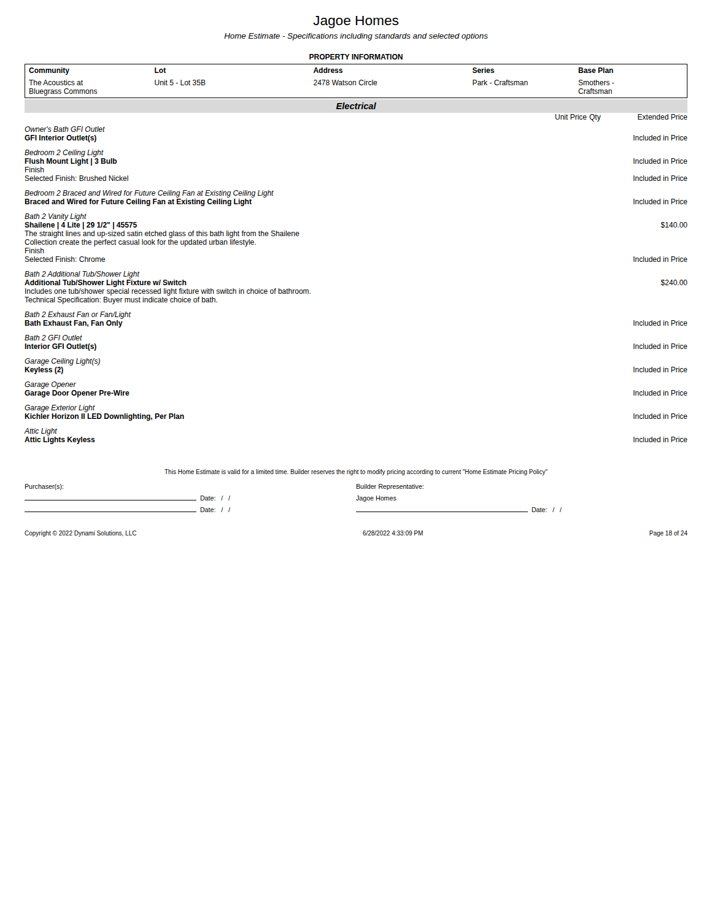Jagoe Homes
Home Estimate - Specifications including standards and selected options
PROPERTY INFORMATION
| Community | Lot | Address | Series | Base Plan |
| The Acoustics at Bluegrass Commons | Unit 5 - Lot 35B | 2478 Watson Circle | Park - Craftsman | Smothers - Craftsman |
Electrical
| | Unit Price | Qty | Extended Price |
| Owner's Bath GFI Outlet | | | |
| GFI Interior Outlet(s) | | | Included in Price |
| Bedroom 2 Ceiling Light | | | |
| Flush Mount Light / 3 Bulb | | | Included in Price |
| Finish | | | |
| Selected Finish: Brushed Nickel | | | Included in Price |
| Bedroom 2 Braced and Wired for Future Ceiling Fan at Existing Ceiling Light | | | |
| Braced and Wired for Future Ceiling Fan at Existing Ceiling Light | | | Included in Price |
| Bath 2 Vanity Light | | | |
| Shailene / 4 Lite / 29 1/2" / 45575 | | | $140.00 |
| The straight lines and up-sized satin etched glass of this bath light from the Shailene Collection create the perfect casual look for the updated urban lifestyle. | | | |
| Finish | | | |
| Selected Finish: Chrome | | | Included in Price |
| Bath 2 Additional Tub/Shower Light | | | |
| Additional Tub/Shower Light Fixture w/ Switch | | | $240.00 |
| Includes one tub/shower special recessed light fixture with switch in choice of bathroom. | | | |
| Technical Specification: Buyer must indicate choice of bath. | | | |
| Bath 2 Exhaust Fan or Fan/Light | | | |
| Bath Exhaust Fan, Fan Only | | | Included in Price |
| Bath 2 GFI Outlet | | | |
| Interior GFI Outlet(s) | | | Included in Price |
| Garage Ceiling Light(s) | | | |
| Keyless (2) | | | Included in Price |
| Garage Opener | | | |
| Garage Door Opener Pre-Wire | | | Included in Price |
| Garage Exterior Light | | | |
| Kichler Horizon II LED Downlighting, Per Plan | | | Included in Price |
| Attic Light | | | |
| Attic Lights Keyless | | | Included in Price |
This Home Estimate is valid for a limited time. Builder reserves the right to modify pricing according to current "Home Estimate Pricing Policy"
| Purchaser(s): | Builder Representative: |
| Date: / / | Jagoe Homes |
| Date: / / | Date: / / |
Copyright © 2022 Dynami Solutions, LLC
6/28/2022 4:33:09 PM
Page 18 of 24